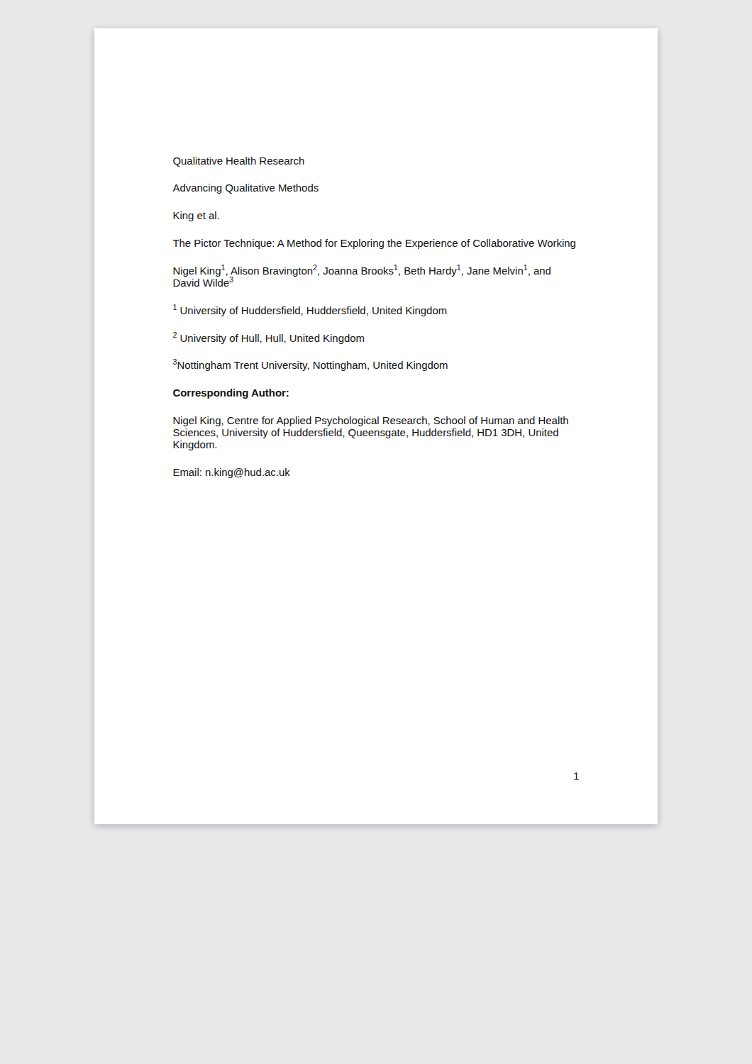Qualitative Health Research
Advancing Qualitative Methods
King et al.
The Pictor Technique: A Method for Exploring the Experience of Collaborative Working
Nigel King1, Alison Bravington2, Joanna Brooks1, Beth Hardy1, Jane Melvin1, and David Wilde3
1 University of Huddersfield, Huddersfield, United Kingdom
2 University of Hull, Hull, United Kingdom
3Nottingham Trent University, Nottingham, United Kingdom
Corresponding Author:
Nigel King, Centre for Applied Psychological Research, School of Human and Health Sciences, University of Huddersfield, Queensgate, Huddersfield, HD1 3DH, United Kingdom.
Email: n.king@hud.ac.uk
1